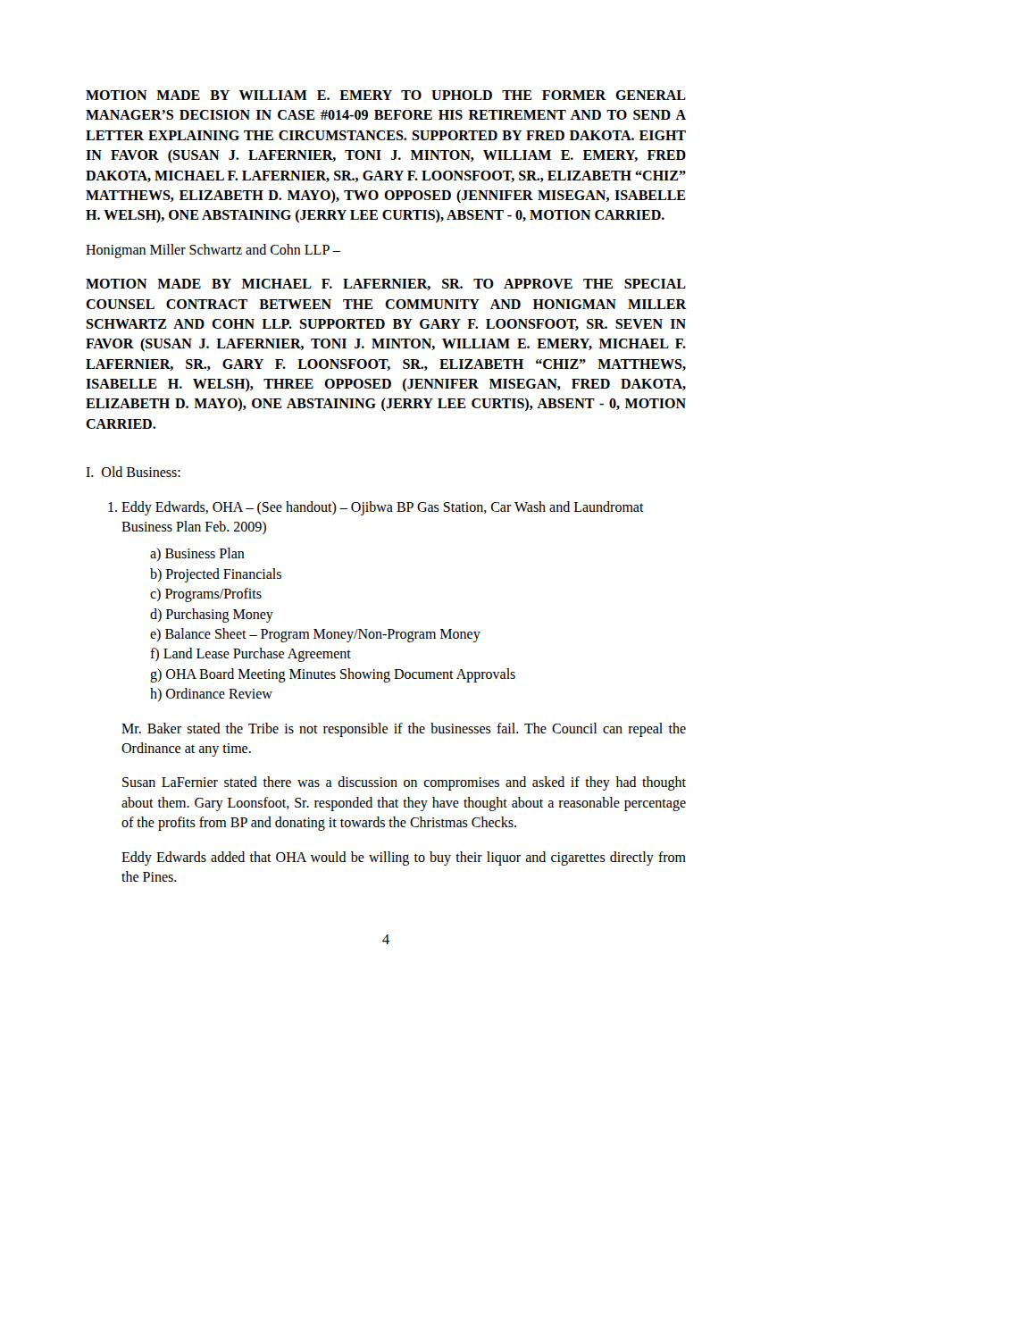Motion made by William E. Emery to uphold the former General Manager’s decision in case #014-09 before his retirement and to send a letter explaining the circumstances. Supported by Fred Dakota. Eight in favor (Susan J. LaFernier, Toni J. Minton, William E. Emery, Fred Dakota, Michael F. LaFernier, Sr., Gary F. Loonsfoot, Sr., Elizabeth “Chiz” Matthews, Elizabeth D. Mayo), two opposed (Jennifer Misegan, Isabelle H. Welsh), one abstaining (Jerry Lee Curtis), absent - 0, motion carried.
Honigman Miller Schwartz and Cohn LLP –
Motion made by Michael F. LaFernier, Sr. to approve the special counsel contract between the Community and Honigman Miller Schwartz and Cohn LLP. Supported by Gary F. Loonsfoot, Sr. Seven in favor (Susan J. LaFernier, Toni J. Minton, William E. Emery, Michael F. LaFernier, Sr., Gary F. Loonsfoot, Sr., Elizabeth “Chiz” Matthews, Isabelle H. Welsh), three opposed (Jennifer Misegan, Fred Dakota, Elizabeth D. Mayo), one abstaining (Jerry Lee Curtis), absent - 0, motion carried.
I. Old Business:
Eddy Edwards, OHA – (See handout) – Ojibwa BP Gas Station, Car Wash and Laundromat Business Plan Feb. 2009)
a) Business Plan
b) Projected Financials
c) Programs/Profits
d) Purchasing Money
e) Balance Sheet – Program Money/Non-Program Money
f) Land Lease Purchase Agreement
g) OHA Board Meeting Minutes Showing Document Approvals
h) Ordinance Review
Mr. Baker stated the Tribe is not responsible if the businesses fail. The Council can repeal the Ordinance at any time.
Susan LaFernier stated there was a discussion on compromises and asked if they had thought about them. Gary Loonsfoot, Sr. responded that they have thought about a reasonable percentage of the profits from BP and donating it towards the Christmas Checks.
Eddy Edwards added that OHA would be willing to buy their liquor and cigarettes directly from the Pines.
4